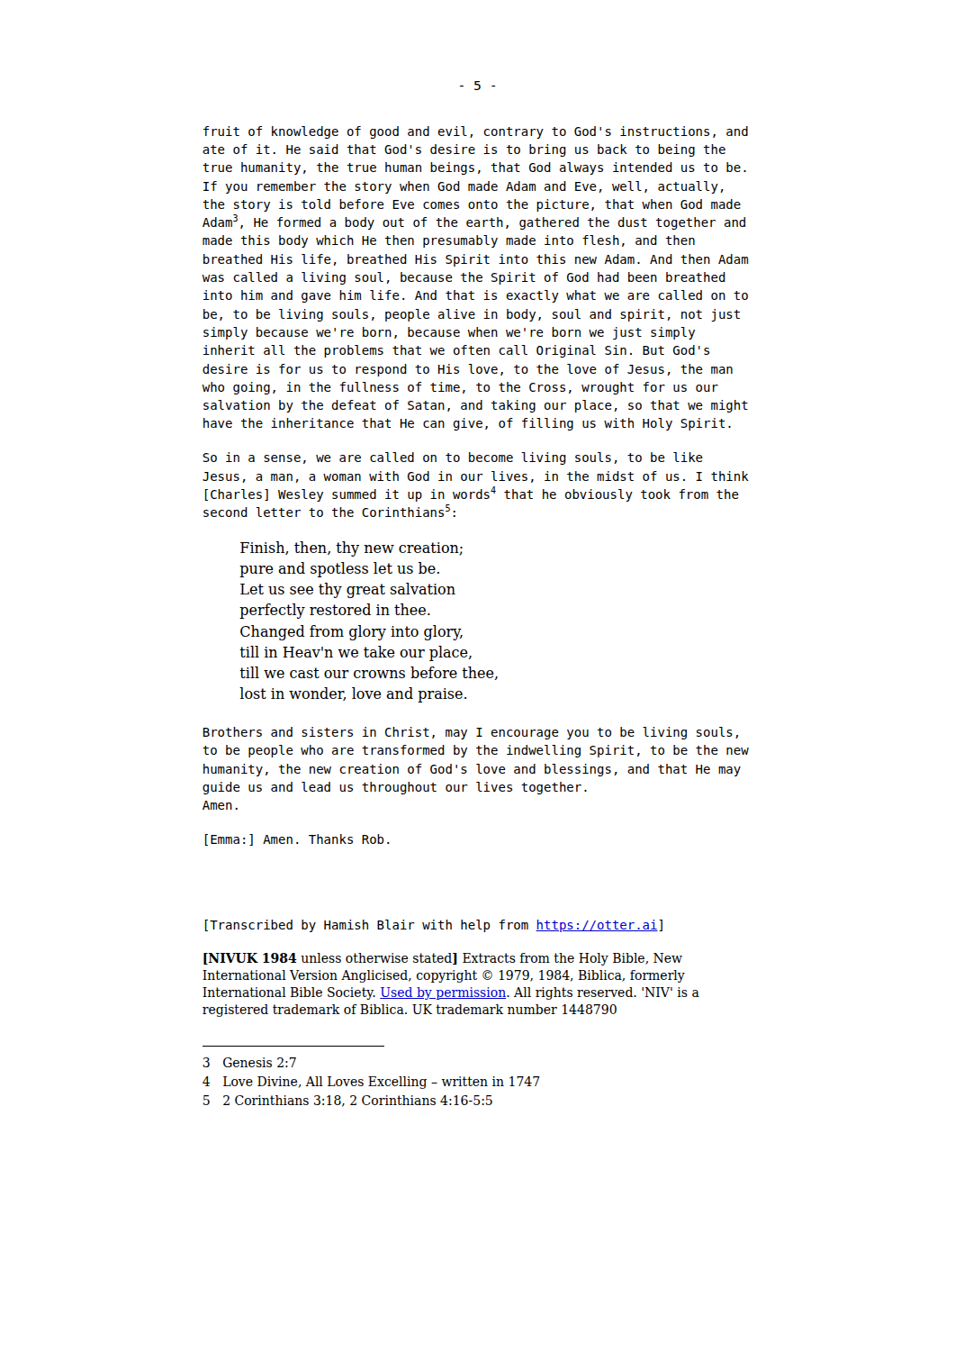- 5 -
fruit of knowledge of good and evil, contrary to God's instructions, and ate of it. He said that God's desire is to bring us back to being the true humanity, the true human beings, that God always intended us to be. If you remember the story when God made Adam and Eve, well, actually, the story is told before Eve comes onto the picture, that when God made Adam3, He formed a body out of the earth, gathered the dust together and made this body which He then presumably made into flesh, and then breathed His life, breathed His Spirit into this new Adam. And then Adam was called a living soul, because the Spirit of God had been breathed into him and gave him life. And that is exactly what we are called on to be, to be living souls, people alive in body, soul and spirit, not just simply because we're born, because when we're born we just simply inherit all the problems that we often call Original Sin. But God's desire is for us to respond to His love, to the love of Jesus, the man who going, in the fullness of time, to the Cross, wrought for us our salvation by the defeat of Satan, and taking our place, so that we might have the inheritance that He can give, of filling us with Holy Spirit.
So in a sense, we are called on to become living souls, to be like Jesus, a man, a woman with God in our lives, in the midst of us. I think [Charles] Wesley summed it up in words4 that he obviously took from the second letter to the Corinthians5:
Finish, then, thy new creation;
pure and spotless let us be.
Let us see thy great salvation
perfectly restored in thee.
Changed from glory into glory,
till in Heav'n we take our place,
till we cast our crowns before thee,
lost in wonder, love and praise.
Brothers and sisters in Christ, may I encourage you to be living souls, to be people who are transformed by the indwelling Spirit, to be the new humanity, the new creation of God's love and blessings, and that He may guide us and lead us throughout our lives together.
Amen.
[Emma:] Amen. Thanks Rob.
[Transcribed by Hamish Blair with help from https://otter.ai]
[NIVUK 1984 unless otherwise stated] Extracts from the Holy Bible, New International Version Anglicised, copyright © 1979, 1984, Biblica, formerly International Bible Society. Used by permission. All rights reserved. 'NIV' is a registered trademark of Biblica. UK trademark number 1448790
3 Genesis 2:7
4 Love Divine, All Loves Excelling – written in 1747
52 Corinthians 3:18, 2 Corinthians 4:16-5:5